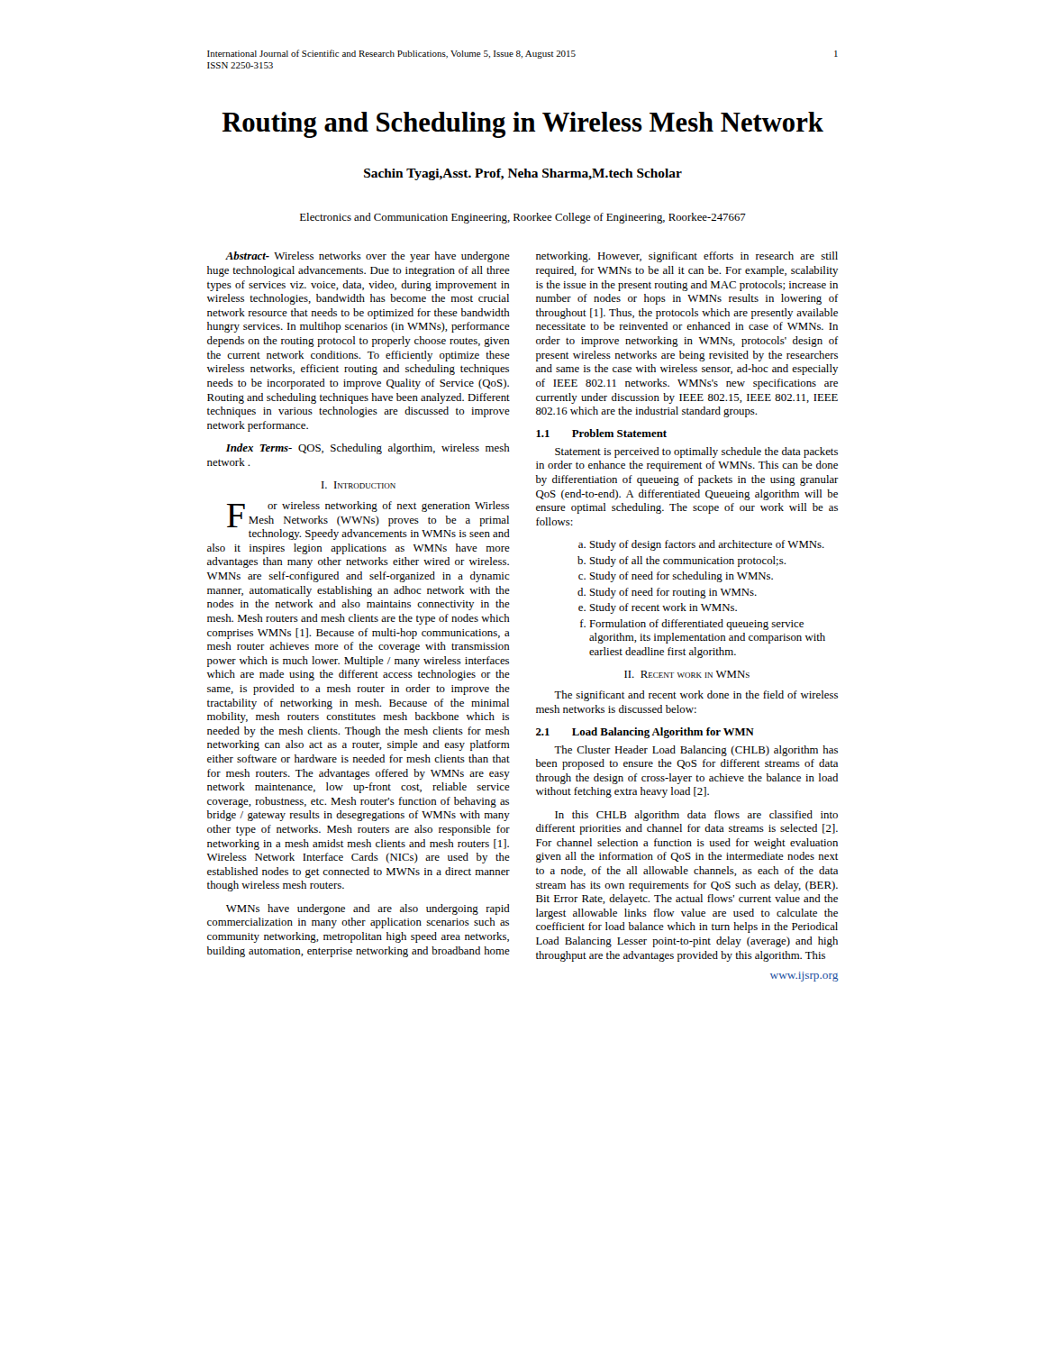International Journal of Scientific and Research Publications, Volume 5, Issue 8, August 2015
ISSN 2250-3153
1
Routing and Scheduling in Wireless Mesh Network
Sachin Tyagi,Asst. Prof, Neha Sharma,M.tech Scholar
Electronics and Communication Engineering, Roorkee College of Engineering, Roorkee-247667
Abstract- Wireless networks over the year have undergone huge technological advancements. Due to integration of all three types of services viz. voice, data, video, during improvement in wireless technologies, bandwidth has become the most crucial network resource that needs to be optimized for these bandwidth hungry services. In multihop scenarios (in WMNs), performance depends on the routing protocol to properly choose routes, given the current network conditions. To efficiently optimize these wireless networks, efficient routing and scheduling techniques needs to be incorporated to improve Quality of Service (QoS). Routing and scheduling techniques have been analyzed. Different techniques in various technologies are discussed to improve network performance.
Index Terms- QOS, Scheduling algorthim, wireless mesh network .
I. Introduction
For wireless networking of next generation Wirless Mesh Networks (WWNs) proves to be a primal technology. Speedy advancements in WMNs is seen and also it inspires legion applications as WMNs have more advantages than many other networks either wired or wireless. WMNs are self-configured and self-organized in a dynamic manner, automatically establishing an adhoc network with the nodes in the network and also maintains connectivity in the mesh. Mesh routers and mesh clients are the type of nodes which comprises WMNs [1]. Because of multi-hop communications, a mesh router achieves more of the coverage with transmission power which is much lower. Multiple / many wireless interfaces which are made using the different access technologies or the same, is provided to a mesh router in order to improve the tractability of networking in mesh. Because of the minimal mobility, mesh routers constitutes mesh backbone which is needed by the mesh clients. Though the mesh clients for mesh networking can also act as a router, simple and easy platform either software or hardware is needed for mesh clients than that for mesh routers. The advantages offered by WMNs are easy network maintenance, low up-front cost, reliable service coverage, robustness, etc. Mesh router's function of behaving as bridge / gateway results in desegregations of WMNs with many other type of networks. Mesh routers are also responsible for networking in a mesh amidst mesh clients and mesh routers [1]. Wireless Network Interface Cards (NICs) are used by the established nodes to get connected to MWNs in a direct manner though wireless mesh routers.
WMNs have undergone and are also undergoing rapid commercialization in many other application scenarios such as community networking, metropolitan high speed area networks, building automation, enterprise networking and broadband home networking. However, significant efforts in research are still required, for WMNs to be all it can be. For example, scalability is the issue in the present routing and MAC protocols; increase in number of nodes or hops in WMNs results in lowering of throughout [1]. Thus, the protocols which are presently available necessitate to be reinvented or enhanced in case of WMNs. In order to improve networking in WMNs, protocols' design of present wireless networks are being revisited by the researchers and same is the case with wireless sensor, ad-hoc and especially of IEEE 802.11 networks. WMNs's new specifications are currently under discussion by IEEE 802.15, IEEE 802.11, IEEE 802.16 which are the industrial standard groups.
1.1 Problem Statement
Statement is perceived to optimally schedule the data packets in order to enhance the requirement of WMNs. This can be done by differentiation of queueing of packets in the using granular QoS (end-to-end). A differentiated Queueing algorithm will be ensure optimal scheduling. The scope of our work will be as follows:
Study of design factors and architecture of WMNs.
Study of all the communication protocol;s.
Study of need for scheduling in WMNs.
Study of need for routing in WMNs.
Study of recent work in WMNs.
Formulation of differentiated queueing service algorithm, its implementation and comparison with earliest deadline first algorithm.
II. Recent work in WMNs
The significant and recent work done in the field of wireless mesh networks is discussed below:
2.1 Load Balancing Algorithm for WMN
The Cluster Header Load Balancing (CHLB) algorithm has been proposed to ensure the QoS for different streams of data through the design of cross-layer to achieve the balance in load without fetching extra heavy load [2].
In this CHLB algorithm data flows are classified into different priorities and channel for data streams is selected [2]. For channel selection a function is used for weight evaluation given all the information of QoS in the intermediate nodes next to a node, of the all allowable channels, as each of the data stream has its own requirements for QoS such as delay, (BER). Bit Error Rate, delayetc. The actual flows' current value and the largest allowable links flow value are used to calculate the coefficient for load balance which in turn helps in the Periodical Load Balancing Lesser point-to-pint delay (average) and high throughput are the advantages provided by this algorithm. This
www.ijsrp.org